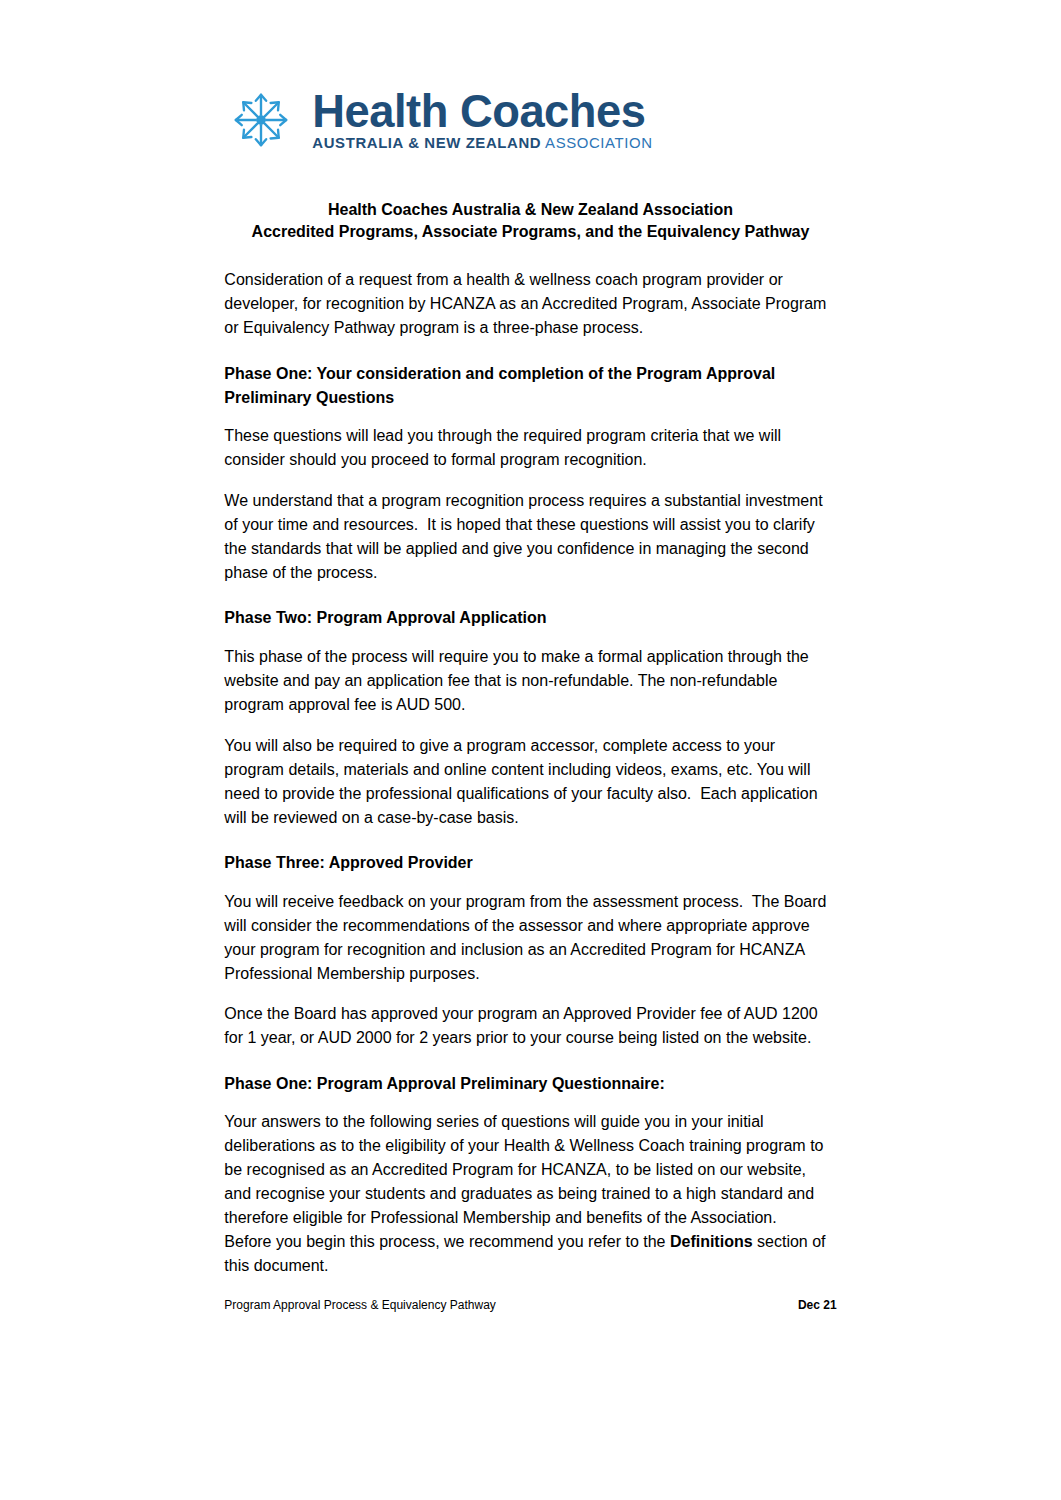Health Coaches AUSTRALIA & NEW ZEALAND ASSOCIATION
Health Coaches Australia & New Zealand Association
Accredited Programs, Associate Programs, and the Equivalency Pathway
Consideration of a request from a health & wellness coach program provider or developer, for recognition by HCANZA as an Accredited Program, Associate Program or Equivalency Pathway program is a three-phase process.
Phase One: Your consideration and completion of the Program Approval Preliminary Questions
These questions will lead you through the required program criteria that we will consider should you proceed to formal program recognition.
We understand that a program recognition process requires a substantial investment of your time and resources. It is hoped that these questions will assist you to clarify the standards that will be applied and give you confidence in managing the second phase of the process.
Phase Two: Program Approval Application
This phase of the process will require you to make a formal application through the website and pay an application fee that is non-refundable. The non-refundable program approval fee is AUD 500.
You will also be required to give a program accessor, complete access to your program details, materials and online content including videos, exams, etc. You will need to provide the professional qualifications of your faculty also. Each application will be reviewed on a case-by-case basis.
Phase Three: Approved Provider
You will receive feedback on your program from the assessment process. The Board will consider the recommendations of the assessor and where appropriate approve your program for recognition and inclusion as an Accredited Program for HCANZA Professional Membership purposes.
Once the Board has approved your program an Approved Provider fee of AUD 1200 for 1 year, or AUD 2000 for 2 years prior to your course being listed on the website.
Phase One: Program Approval Preliminary Questionnaire:
Your answers to the following series of questions will guide you in your initial deliberations as to the eligibility of your Health & Wellness Coach training program to be recognised as an Accredited Program for HCANZA, to be listed on our website, and recognise your students and graduates as being trained to a high standard and therefore eligible for Professional Membership and benefits of the Association.
Before you begin this process, we recommend you refer to the Definitions section of this document.
Program Approval Process & Equivalency Pathway Dec 21